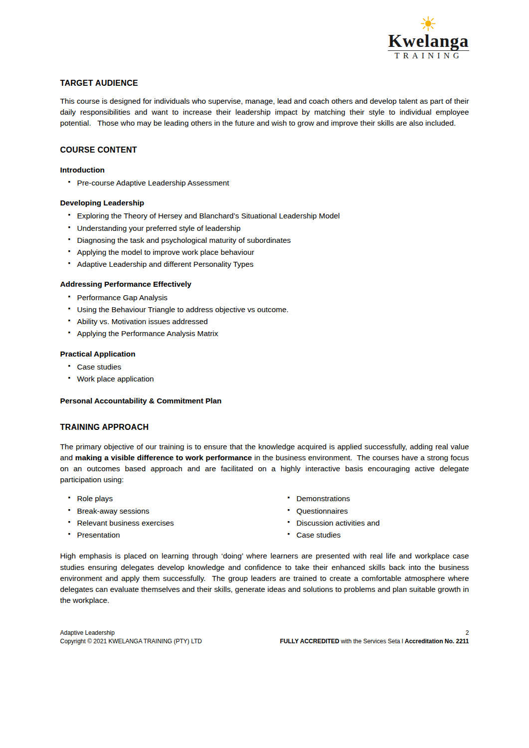☀ Kwelanga TRAINING
Target Audience
This course is designed for individuals who supervise, manage, lead and coach others and develop talent as part of their daily responsibilities and want to increase their leadership impact by matching their style to individual employee potential. Those who may be leading others in the future and wish to grow and improve their skills are also included.
Course Content
Introduction
Pre-course Adaptive Leadership Assessment
Developing Leadership
Exploring the Theory of Hersey and Blanchard’s Situational Leadership Model
Understanding your preferred style of leadership
Diagnosing the task and psychological maturity of subordinates
Applying the model to improve work place behaviour
Adaptive Leadership and different Personality Types
Addressing Performance Effectively
Performance Gap Analysis
Using the Behaviour Triangle to address objective vs outcome.
Ability vs. Motivation issues addressed
Applying the Performance Analysis Matrix
Practical Application
Case studies
Work place application
Personal Accountability & Commitment Plan
Training Approach
The primary objective of our training is to ensure that the knowledge acquired is applied successfully, adding real value and making a visible difference to work performance in the business environment. The courses have a strong focus on an outcomes based approach and are facilitated on a highly interactive basis encouraging active delegate participation using:
Role plays
Break-away sessions
Relevant business exercises
Presentation
Demonstrations
Questionnaires
Discussion activities and
Case studies
High emphasis is placed on learning through ‘doing’ where learners are presented with real life and workplace case studies ensuring delegates develop knowledge and confidence to take their enhanced skills back into the business environment and apply them successfully. The group leaders are trained to create a comfortable atmosphere where delegates can evaluate themselves and their skills, generate ideas and solutions to problems and plan suitable growth in the workplace.
Adaptive Leadership
2
Copyright © 2021 KWELANGA TRAINING (PTY) LTD
FULLY ACCREDITED with the Services Seta l Accreditation No. 2211